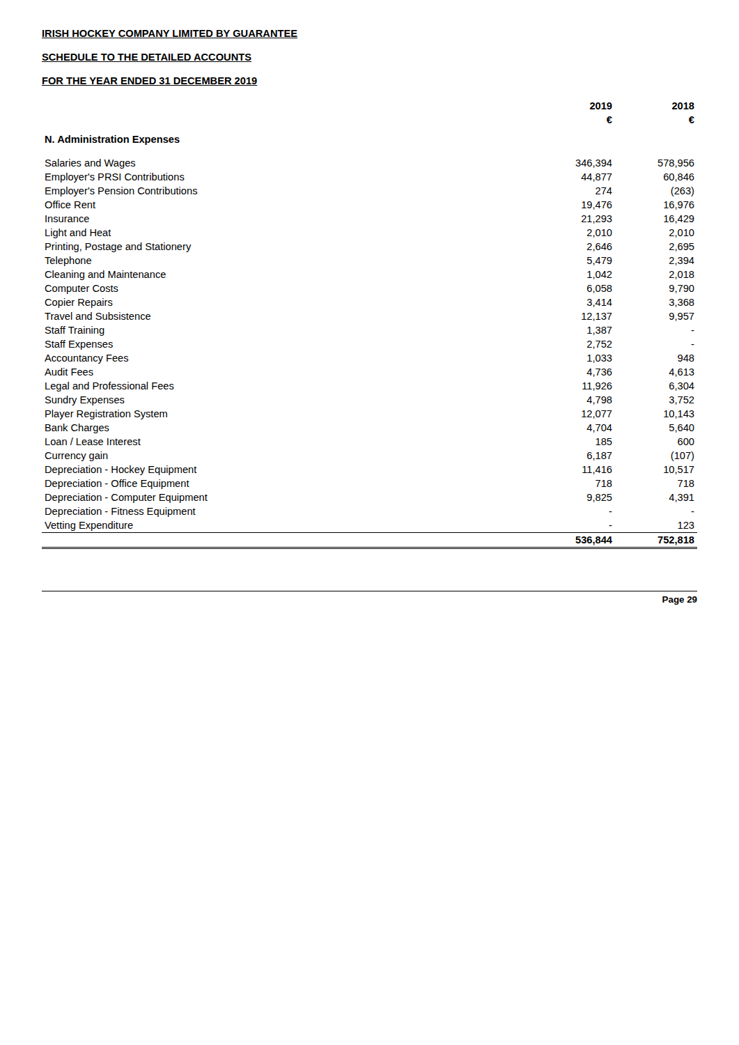IRISH HOCKEY COMPANY LIMITED BY GUARANTEE
SCHEDULE TO THE DETAILED ACCOUNTS
FOR THE YEAR ENDED 31 DECEMBER 2019
| | 2019 | 2018 |
| --- | --- | --- |
| | € | € |
| N. Administration Expenses | | |
| Salaries and Wages | 346,394 | 578,956 |
| Employer's PRSI Contributions | 44,877 | 60,846 |
| Employer's Pension Contributions | 274 | (263) |
| Office Rent | 19,476 | 16,976 |
| Insurance | 21,293 | 16,429 |
| Light and Heat | 2,010 | 2,010 |
| Printing, Postage and Stationery | 2,646 | 2,695 |
| Telephone | 5,479 | 2,394 |
| Cleaning and Maintenance | 1,042 | 2,018 |
| Computer Costs | 6,058 | 9,790 |
| Copier Repairs | 3,414 | 3,368 |
| Travel and Subsistence | 12,137 | 9,957 |
| Staff Training | 1,387 | - |
| Staff Expenses | 2,752 | - |
| Accountancy Fees | 1,033 | 948 |
| Audit Fees | 4,736 | 4,613 |
| Legal and Professional Fees | 11,926 | 6,304 |
| Sundry Expenses | 4,798 | 3,752 |
| Player Registration System | 12,077 | 10,143 |
| Bank Charges | 4,704 | 5,640 |
| Loan / Lease Interest | 185 | 600 |
| Currency gain | 6,187 | (107) |
| Depreciation - Hockey Equipment | 11,416 | 10,517 |
| Depreciation - Office Equipment | 718 | 718 |
| Depreciation - Computer Equipment | 9,825 | 4,391 |
| Depreciation - Fitness Equipment | - | - |
| Vetting Expenditure | - | 123 |
| | 536,844 | 752,818 |
Page 29